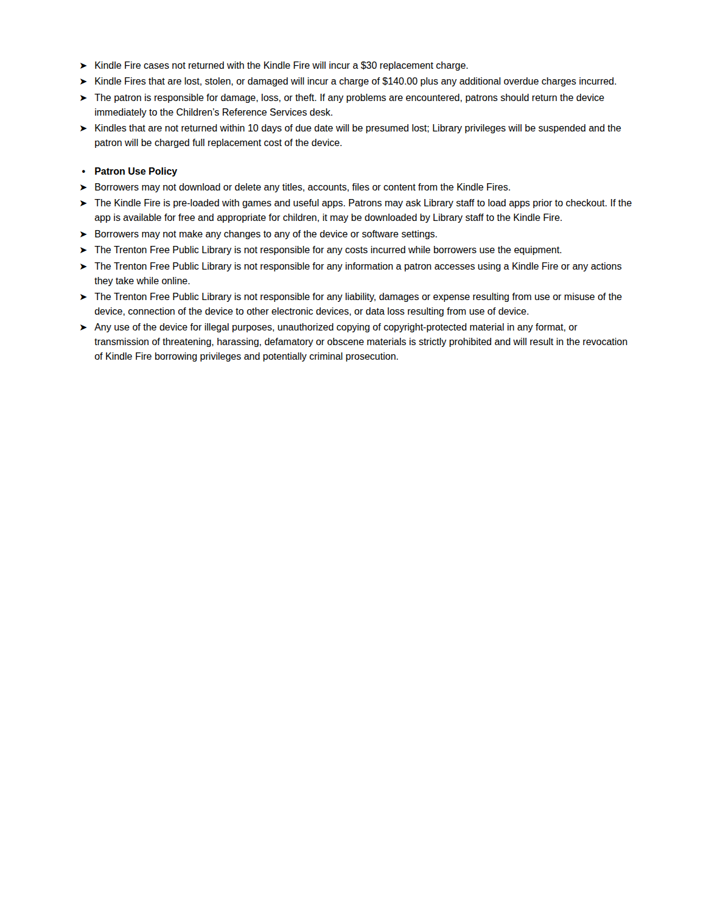Kindle Fire cases not returned with the Kindle Fire will incur a $30 replacement charge.
Kindle Fires that are lost, stolen, or damaged will incur a charge of $140.00 plus any additional overdue charges incurred.
The patron is responsible for damage, loss, or theft. If any problems are encountered, patrons should return the device immediately to the Children’s Reference Services desk.
Kindles that are not returned within 10 days of due date will be presumed lost; Library privileges will be suspended and the patron will be charged full replacement cost of the device.
Patron Use Policy
Borrowers may not download or delete any titles, accounts, files or content from the Kindle Fires.
The Kindle Fire is pre-loaded with games and useful apps. Patrons may ask Library staff to load apps prior to checkout. If the app is available for free and appropriate for children, it may be downloaded by Library staff to the Kindle Fire.
Borrowers may not make any changes to any of the device or software settings.
The Trenton Free Public Library is not responsible for any costs incurred while borrowers use the equipment.
The Trenton Free Public Library is not responsible for any information a patron accesses using a Kindle Fire or any actions they take while online.
The Trenton Free Public Library is not responsible for any liability, damages or expense resulting from use or misuse of the device, connection of the device to other electronic devices, or data loss resulting from use of device.
Any use of the device for illegal purposes, unauthorized copying of copyright-protected material in any format, or transmission of threatening, harassing, defamatory or obscene materials is strictly prohibited and will result in the revocation of Kindle Fire borrowing privileges and potentially criminal prosecution.